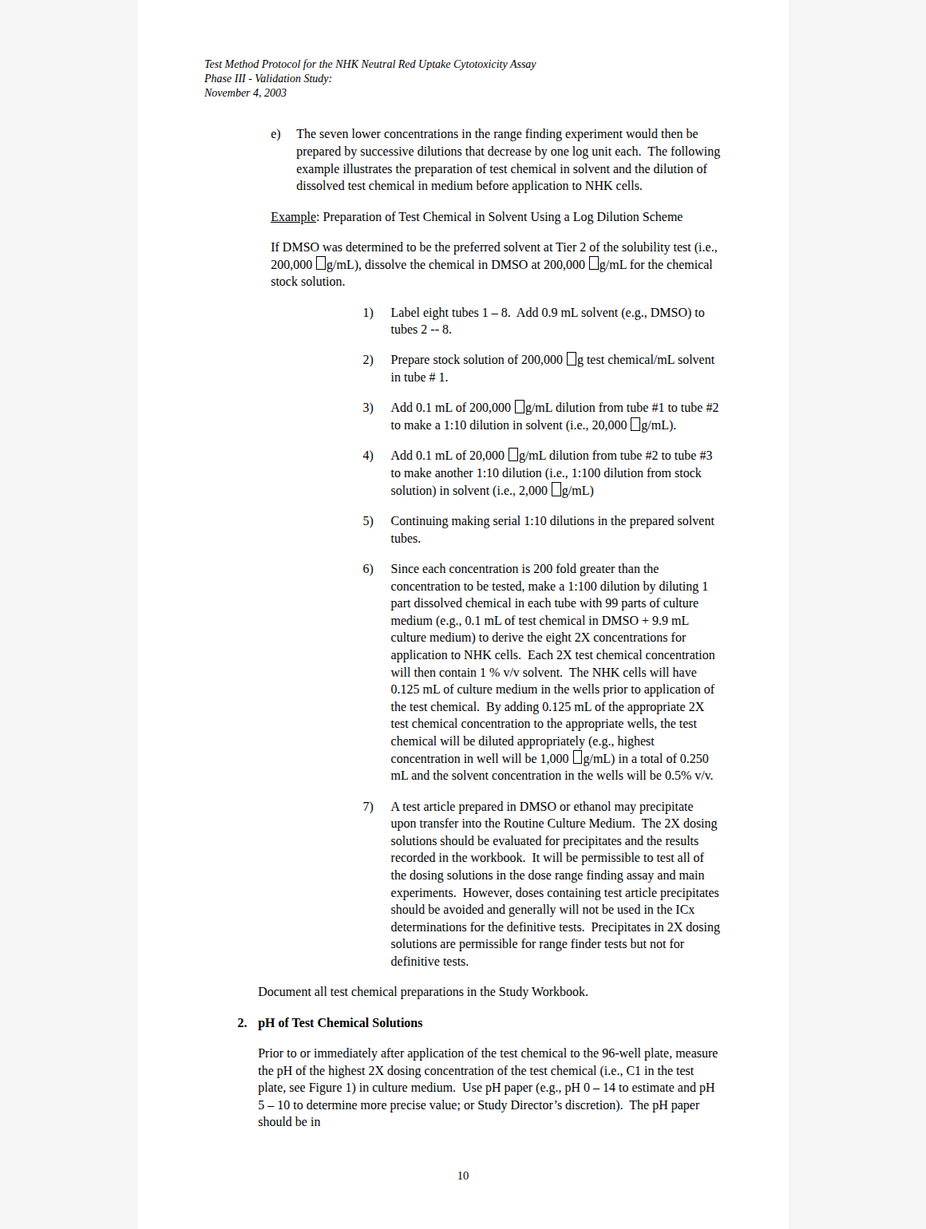Test Method Protocol for the NHK Neutral Red Uptake Cytotoxicity Assay
Phase III - Validation Study:
November 4, 2003
e) The seven lower concentrations in the range finding experiment would then be prepared by successive dilutions that decrease by one log unit each. The following example illustrates the preparation of test chemical in solvent and the dilution of dissolved test chemical in medium before application to NHK cells.
Example: Preparation of Test Chemical in Solvent Using a Log Dilution Scheme
If DMSO was determined to be the preferred solvent at Tier 2 of the solubility test (i.e., 200,000 g/mL), dissolve the chemical in DMSO at 200,000 g/mL for the chemical stock solution.
1) Label eight tubes 1 – 8. Add 0.9 mL solvent (e.g., DMSO) to tubes 2 -- 8.
2) Prepare stock solution of 200,000 g test chemical/mL solvent in tube # 1.
3) Add 0.1 mL of 200,000 g/mL dilution from tube #1 to tube #2 to make a 1:10 dilution in solvent (i.e., 20,000 g/mL).
4) Add 0.1 mL of 20,000 g/mL dilution from tube #2 to tube #3 to make another 1:10 dilution (i.e., 1:100 dilution from stock solution) in solvent (i.e., 2,000 g/mL)
5) Continuing making serial 1:10 dilutions in the prepared solvent tubes.
6) Since each concentration is 200 fold greater than the concentration to be tested, make a 1:100 dilution by diluting 1 part dissolved chemical in each tube with 99 parts of culture medium (e.g., 0.1 mL of test chemical in DMSO + 9.9 mL culture medium) to derive the eight 2X concentrations for application to NHK cells. Each 2X test chemical concentration will then contain 1 % v/v solvent. The NHK cells will have 0.125 mL of culture medium in the wells prior to application of the test chemical. By adding 0.125 mL of the appropriate 2X test chemical concentration to the appropriate wells, the test chemical will be diluted appropriately (e.g., highest concentration in well will be 1,000 g/mL) in a total of 0.250 mL and the solvent concentration in the wells will be 0.5% v/v.
7) A test article prepared in DMSO or ethanol may precipitate upon transfer into the Routine Culture Medium. The 2X dosing solutions should be evaluated for precipitates and the results recorded in the workbook. It will be permissible to test all of the dosing solutions in the dose range finding assay and main experiments. However, doses containing test article precipitates should be avoided and generally will not be used in the ICx determinations for the definitive tests. Precipitates in 2X dosing solutions are permissible for range finder tests but not for definitive tests.
Document all test chemical preparations in the Study Workbook.
2. pH of Test Chemical Solutions
Prior to or immediately after application of the test chemical to the 96-well plate, measure the pH of the highest 2X dosing concentration of the test chemical (i.e., C1 in the test plate, see Figure 1) in culture medium. Use pH paper (e.g., pH 0 – 14 to estimate and pH 5 – 10 to determine more precise value; or Study Director’s discretion). The pH paper should be in
10